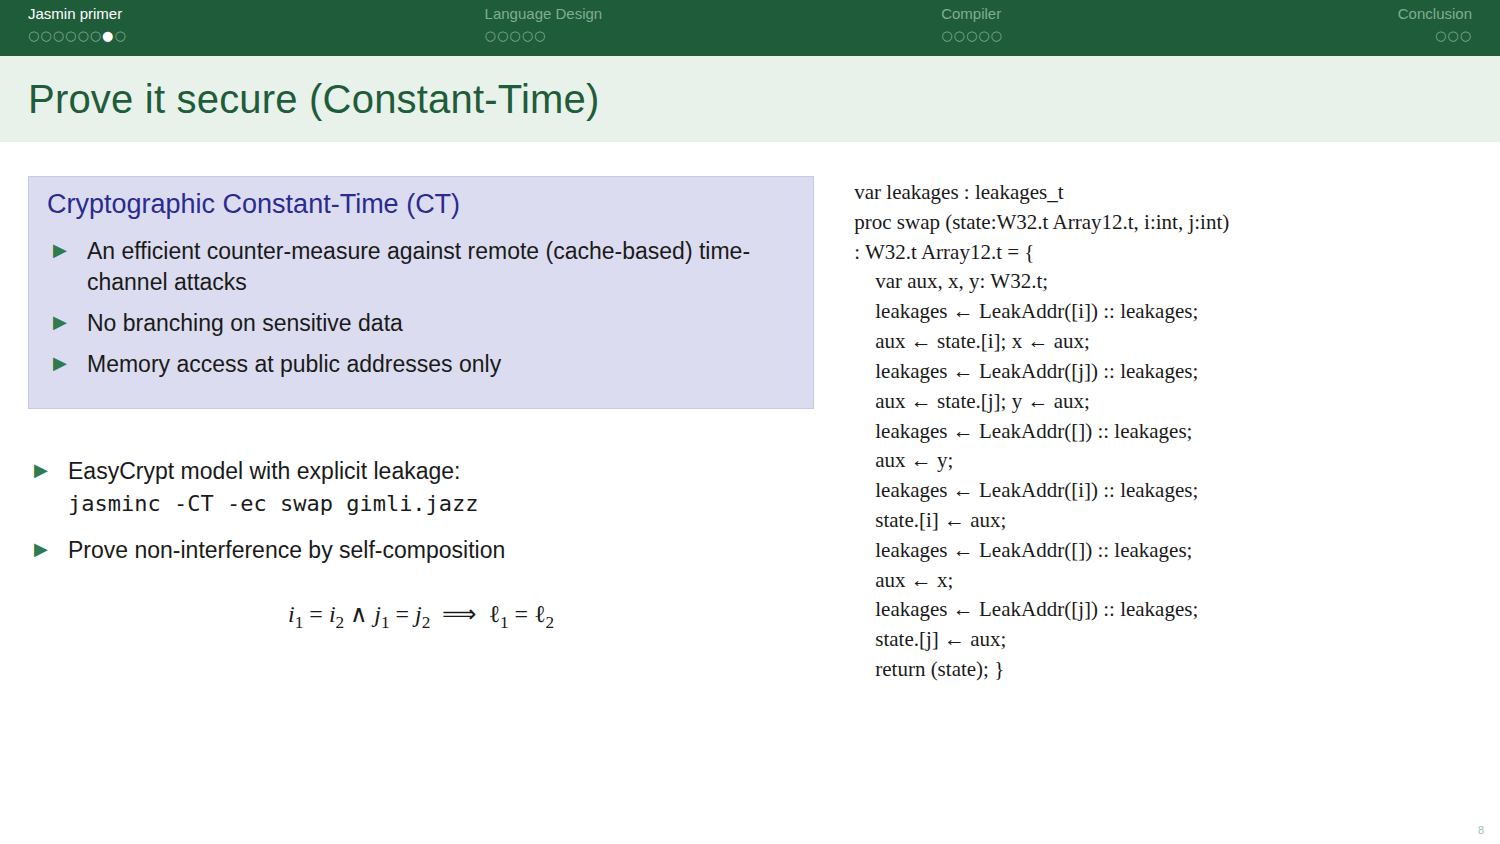Jasmin primer
○○○○○○●○
Language Design
○○○○○
Compiler
○○○○○
Conclusion
○○○
Prove it secure (Constant-Time)
Cryptographic Constant-Time (CT)
An efficient counter-measure against remote (cache-based) time-channel attacks
No branching on sensitive data
Memory access at public addresses only
EasyCrypt model with explicit leakage:
jasminc -CT -ec swap gimli.jazz
Prove non-interference by self-composition
i 1 = i 2 ∧ j 1 = j 2 ⟹ ℓ1 = ℓ2
var leakages : leakages_t proc swap (state:W32.t Array12.t, i:int, j:int) : W32.t Array12.t = { var aux, x, y: W32.t; leakages ← LeakAddr([i]) :: leakages; aux ← state.[i]; x ← aux; leakages ← LeakAddr([j]) :: leakages; aux ← state.[j]; y ← aux; leakages ← LeakAddr([]) :: leakages; aux ← y; leakages ← LeakAddr([i]) :: leakages; state.[i] ← aux; leakages ← LeakAddr([]) :: leakages; aux ← x; leakages ← LeakAddr([j]) :: leakages; state.[j] ← aux; return (state); }
8